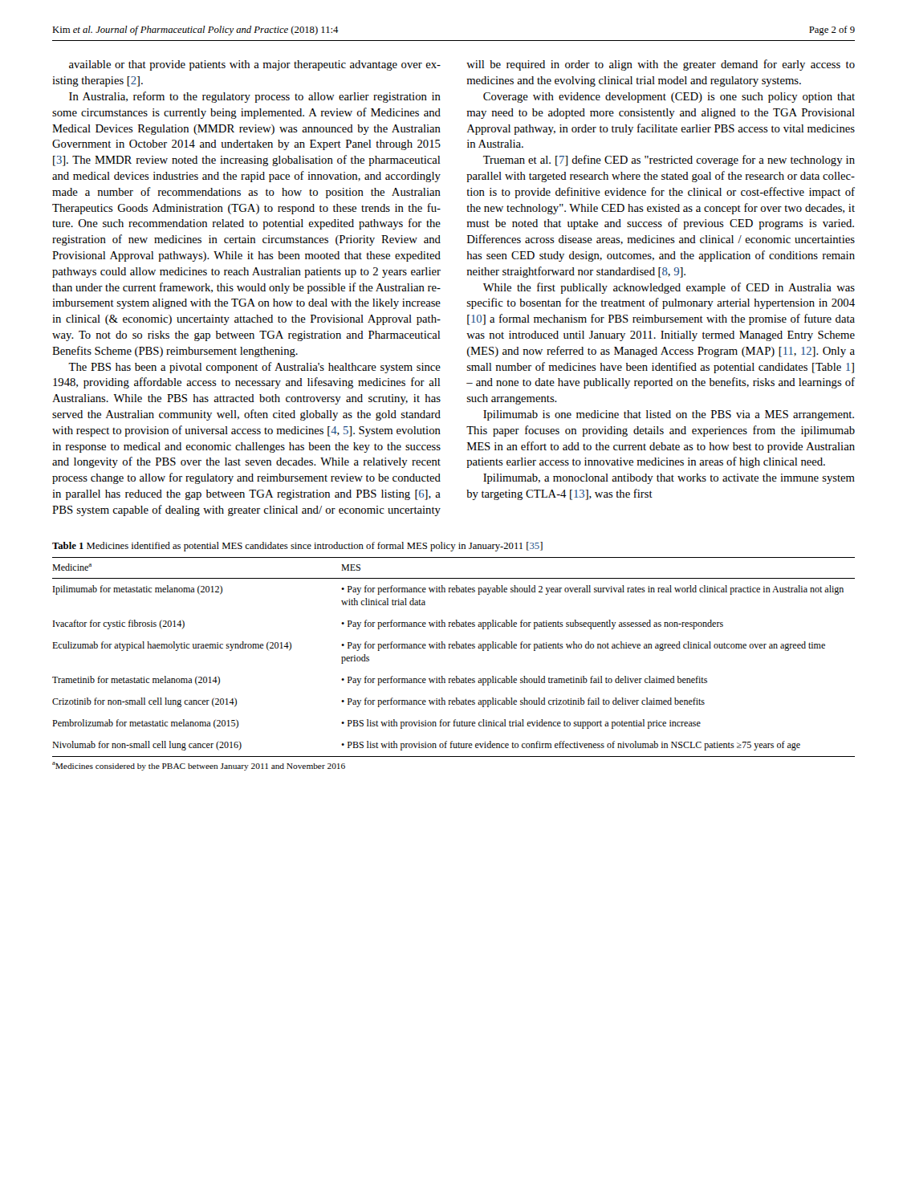Kim et al. Journal of Pharmaceutical Policy and Practice (2018) 11:4
Page 2 of 9
available or that provide patients with a major therapeutic advantage over existing therapies [2].
In Australia, reform to the regulatory process to allow earlier registration in some circumstances is currently being implemented. A review of Medicines and Medical Devices Regulation (MMDR review) was announced by the Australian Government in October 2014 and undertaken by an Expert Panel through 2015 [3]. The MMDR review noted the increasing globalisation of the pharmaceutical and medical devices industries and the rapid pace of innovation, and accordingly made a number of recommendations as to how to position the Australian Therapeutics Goods Administration (TGA) to respond to these trends in the future. One such recommendation related to potential expedited pathways for the registration of new medicines in certain circumstances (Priority Review and Provisional Approval pathways). While it has been mooted that these expedited pathways could allow medicines to reach Australian patients up to 2 years earlier than under the current framework, this would only be possible if the Australian reimbursement system aligned with the TGA on how to deal with the likely increase in clinical (& economic) uncertainty attached to the Provisional Approval pathway. To not do so risks the gap between TGA registration and Pharmaceutical Benefits Scheme (PBS) reimbursement lengthening.
The PBS has been a pivotal component of Australia's healthcare system since 1948, providing affordable access to necessary and lifesaving medicines for all Australians. While the PBS has attracted both controversy and scrutiny, it has served the Australian community well, often cited globally as the gold standard with respect to provision of universal access to medicines [4, 5]. System evolution in response to medical and economic challenges has been the key to the success and longevity of the PBS over the last seven decades. While a relatively recent process change to allow for regulatory and reimbursement review to be conducted in parallel has reduced the gap between TGA registration and PBS listing [6], a PBS system capable of dealing with greater clinical and/ or economic uncertainty will be required in order to align with the greater demand for early access to medicines and the evolving clinical trial model and regulatory systems.
Coverage with evidence development (CED) is one such policy option that may need to be adopted more consistently and aligned to the TGA Provisional Approval pathway, in order to truly facilitate earlier PBS access to vital medicines in Australia.
Trueman et al. [7] define CED as "restricted coverage for a new technology in parallel with targeted research where the stated goal of the research or data collection is to provide definitive evidence for the clinical or cost-effective impact of the new technology". While CED has existed as a concept for over two decades, it must be noted that uptake and success of previous CED programs is varied. Differences across disease areas, medicines and clinical / economic uncertainties has seen CED study design, outcomes, and the application of conditions remain neither straightforward nor standardised [8, 9].
While the first publically acknowledged example of CED in Australia was specific to bosentan for the treatment of pulmonary arterial hypertension in 2004 [10] a formal mechanism for PBS reimbursement with the promise of future data was not introduced until January 2011. Initially termed Managed Entry Scheme (MES) and now referred to as Managed Access Program (MAP) [11, 12]. Only a small number of medicines have been identified as potential candidates [Table 1] – and none to date have publically reported on the benefits, risks and learnings of such arrangements.
Ipilimumab is one medicine that listed on the PBS via a MES arrangement. This paper focuses on providing details and experiences from the ipilimumab MES in an effort to add to the current debate as to how best to provide Australian patients earlier access to innovative medicines in areas of high clinical need.
Ipilimumab, a monoclonal antibody that works to activate the immune system by targeting CTLA-4 [13], was the first
Table 1 Medicines identified as potential MES candidates since introduction of formal MES policy in January-2011 [35]
| Medicine a | MES |
| --- | --- |
| Ipilimumab for metastatic melanoma (2012) | • Pay for performance with rebates payable should 2 year overall survival rates in real world clinical practice in Australia not align with clinical trial data |
| Ivacaftor for cystic fibrosis (2014) | • Pay for performance with rebates applicable for patients subsequently assessed as non-responders |
| Eculizumab for atypical haemolytic uraemic syndrome (2014) | • Pay for performance with rebates applicable for patients who do not achieve an agreed clinical outcome over an agreed time periods |
| Trametinib for metastatic melanoma (2014) | • Pay for performance with rebates applicable should trametinib fail to deliver claimed benefits |
| Crizotinib for non-small cell lung cancer (2014) | • Pay for performance with rebates applicable should crizotinib fail to deliver claimed benefits |
| Pembrolizumab for metastatic melanoma (2015) | • PBS list with provision for future clinical trial evidence to support a potential price increase |
| Nivolumab for non-small cell lung cancer (2016) | • PBS list with provision of future evidence to confirm effectiveness of nivolumab in NSCLC patients ≥75 years of age |
aMedicines considered by the PBAC between January 2011 and November 2016